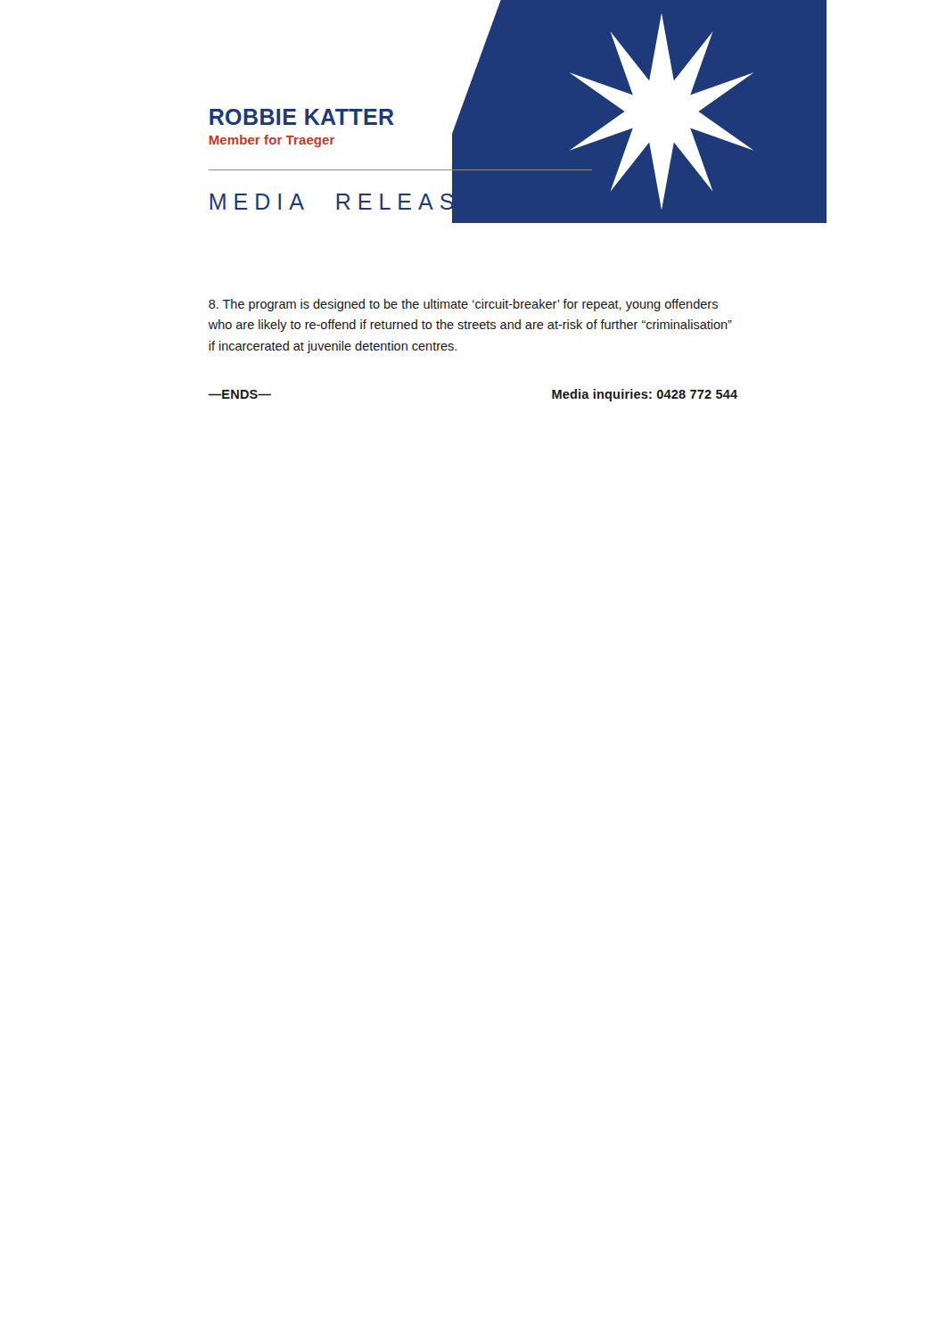ROBBIE KATTER
Member for Traeger
MEDIA RELEASE
8. The program is designed to be the ultimate ‘circuit-breaker’ for repeat, young offenders who are likely to re-offend if returned to the streets and are at-risk of further “criminalisation” if incarcerated at juvenile detention centres.
—ENDS— Media inquiries: 0428 772 544